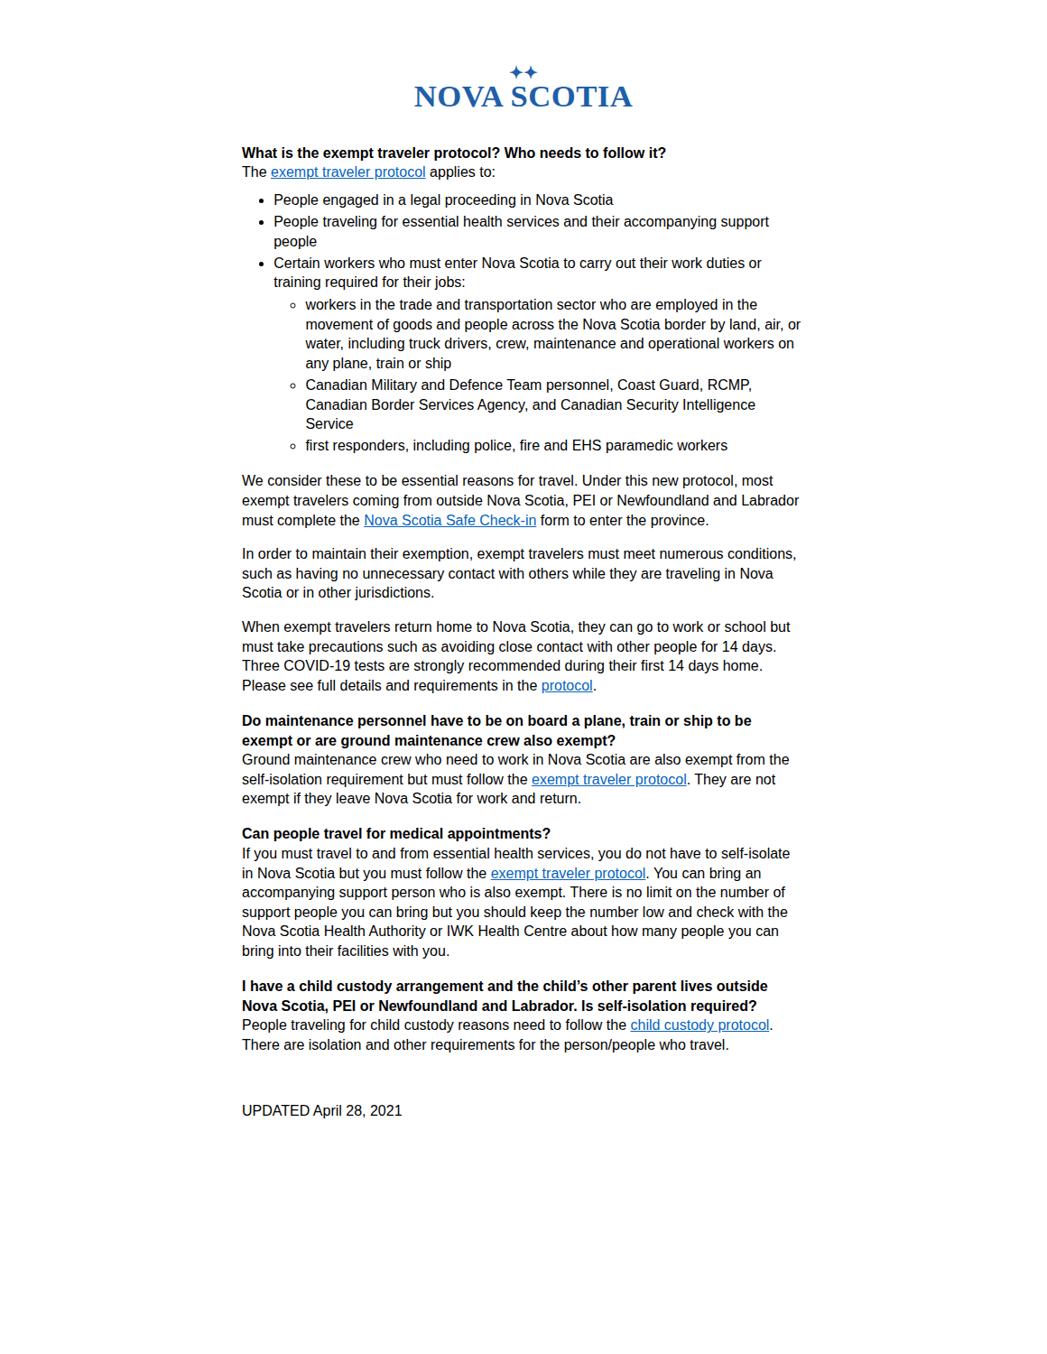✦✦NOVA SCOTIA
What is the exempt traveler protocol? Who needs to follow it?
The exempt traveler protocol applies to:
People engaged in a legal proceeding in Nova Scotia
People traveling for essential health services and their accompanying support people
Certain workers who must enter Nova Scotia to carry out their work duties or training required for their jobs:
workers in the trade and transportation sector who are employed in the movement of goods and people across the Nova Scotia border by land, air, or water, including truck drivers, crew, maintenance and operational workers on any plane, train or ship
Canadian Military and Defence Team personnel, Coast Guard, RCMP, Canadian Border Services Agency, and Canadian Security Intelligence Service
first responders, including police, fire and EHS paramedic workers
We consider these to be essential reasons for travel. Under this new protocol, most exempt travelers coming from outside Nova Scotia, PEI or Newfoundland and Labrador must complete the Nova Scotia Safe Check-in form to enter the province.
In order to maintain their exemption, exempt travelers must meet numerous conditions, such as having no unnecessary contact with others while they are traveling in Nova Scotia or in other jurisdictions.
When exempt travelers return home to Nova Scotia, they can go to work or school but must take precautions such as avoiding close contact with other people for 14 days. Three COVID-19 tests are strongly recommended during their first 14 days home. Please see full details and requirements in the protocol.
Do maintenance personnel have to be on board a plane, train or ship to be exempt or are ground maintenance crew also exempt?
Ground maintenance crew who need to work in Nova Scotia are also exempt from the self-isolation requirement but must follow the exempt traveler protocol. They are not exempt if they leave Nova Scotia for work and return.
Can people travel for medical appointments?
If you must travel to and from essential health services, you do not have to self-isolate in Nova Scotia but you must follow the exempt traveler protocol. You can bring an accompanying support person who is also exempt. There is no limit on the number of support people you can bring but you should keep the number low and check with the Nova Scotia Health Authority or IWK Health Centre about how many people you can bring into their facilities with you.
I have a child custody arrangement and the child’s other parent lives outside Nova Scotia, PEI or Newfoundland and Labrador. Is self-isolation required?
People traveling for child custody reasons need to follow the child custody protocol. There are isolation and other requirements for the person/people who travel.
UPDATED April 28, 2021